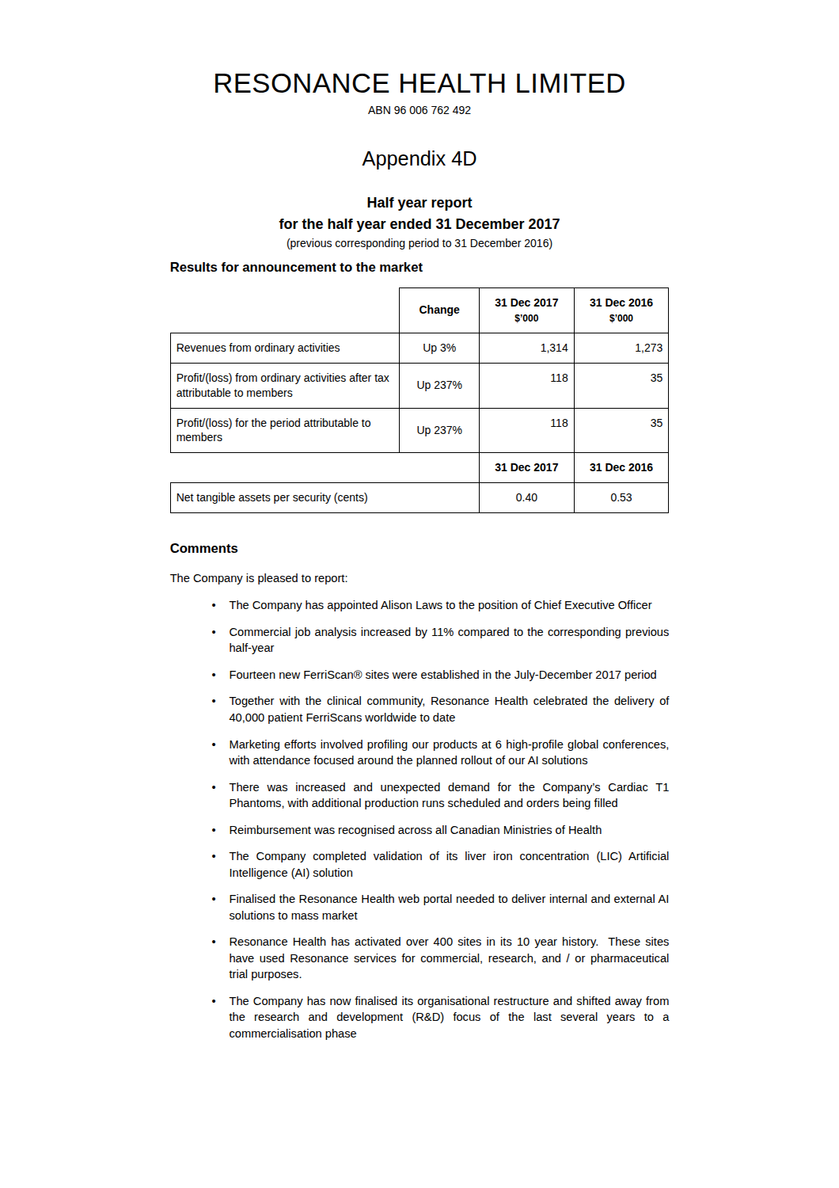RESONANCE HEALTH LIMITED
ABN 96 006 762 492
Appendix 4D
Half year report
for the half year ended 31 December 2017
(previous corresponding period to 31 December 2016)
Results for announcement to the market
| | Change | 31 Dec 2017 $’000 | 31 Dec 2016 $’000 |
| --- | --- | --- | --- |
| Revenues from ordinary activities | Up 3% | 1,314 | 1,273 |
| Profit/(loss) from ordinary activities after tax attributable to members | Up 237% | 118 | 35 |
| Profit/(loss) for the period attributable to members | Up 237% | 118 | 35 |
| | 31 Dec 2017 | 31 Dec 2016 |
| Net tangible assets per security (cents) | 0.40 | 0.53 |
Comments
The Company is pleased to report:
The Company has appointed Alison Laws to the position of Chief Executive Officer
Commercial job analysis increased by 11% compared to the corresponding previous half-year
Fourteen new FerriScan® sites were established in the July-December 2017 period
Together with the clinical community, Resonance Health celebrated the delivery of 40,000 patient FerriScans worldwide to date
Marketing efforts involved profiling our products at 6 high-profile global conferences, with attendance focused around the planned rollout of our AI solutions
There was increased and unexpected demand for the Company’s Cardiac T1 Phantoms, with additional production runs scheduled and orders being filled
Reimbursement was recognised across all Canadian Ministries of Health
The Company completed validation of its liver iron concentration (LIC) Artificial Intelligence (AI) solution
Finalised the Resonance Health web portal needed to deliver internal and external AI solutions to mass market
Resonance Health has activated over 400 sites in its 10 year history. These sites have used Resonance services for commercial, research, and / or pharmaceutical trial purposes.
The Company has now finalised its organisational restructure and shifted away from the research and development (R&D) focus of the last several years to a commercialisation phase